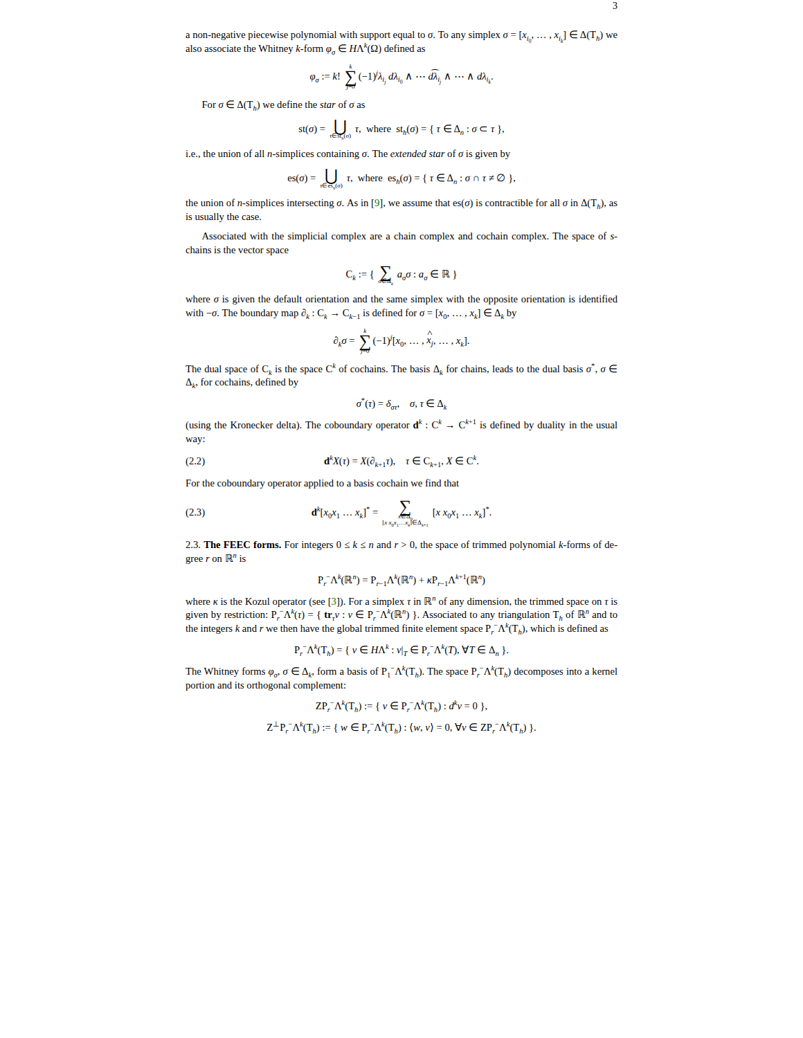3
a non-negative piecewise polynomial with support equal to σ. To any simplex σ = [xi0, … , xik] ∈ Δ(Th) we also associate the Whitney k-form φσ ∈ HΛk(Ω) defined as
φσ := k! k∑j=0(−1)jλij dλi0 ∧ ⋯ dλij ∧ ⋯ ∧ dλik.
For σ ∈ Δ(Th) we define the star of σ as
st(σ) = ⋃τ∈sth(σ) τ, where sth(σ) = { τ ∈ Δn : σ ⊂ τ },
i.e., the union of all n-simplices containing σ. The extended star of σ is given by
es(σ) = ⋃τ∈esh(σ) τ, where esh(σ) = { τ ∈ Δn : σ ∩ τ ≠ ∅ },
the union of n-simplices intersecting σ. As in [9], we assume that es(σ) is contractible for all σ in Δ(Th), as is usually the case.
Associated with the simplicial complex are a chain complex and cochain complex. The space of s-chains is the vector space
Ck := { ∑σ∈Δk aσσ : aσ ∈ ℝ }
where σ is given the default orientation and the same simplex with the opposite orientation is identified with −σ. The boundary map ∂k : Ck → Ck−1 is defined for σ = [x0, … , xk] ∈ Δk by
∂kσ = k∑j=0(−1)j[x0, … , xj, … , xk].
The dual space of Ck is the space Ck of cochains. The basis Δk for chains, leads to the dual basis σ*, σ ∈ Δk, for cochains, defined by
σ*(τ) = δστ, σ, τ ∈ Δk
(using the Kronecker delta). The coboundary operator dk : Ck → Ck+1 is defined by duality in the usual way:
(2.2)
dkX(τ) = X(∂k+1τ), τ ∈ Ck+1, X ∈ Ck.
For the coboundary operator applied to a basis cochain we find that
(2.3)
dk[x0x1 … xk]* = ∑x∈Δ0
[x x0x1…xk]∈Δk+1 [x x0x1 … xk]*.
2.3. The FEEC forms. For integers 0 ≤ k ≤ n and r > 0, the space of trimmed polynomial k-forms of degree r on ℝn is
Pr−Λk(ℝn) = Pr−1Λk(ℝn) + κPr−1Λk+1(ℝn)
where κ is the Kozul operator (see [3]). For a simplex τ in ℝn of any dimension, the trimmed space on τ is given by restriction: Pr−Λk(τ) = { trτv : v ∈ Pr−Λk(ℝn) }. Associated to any triangulation Th of ℝn and to the integers k and r we then have the global trimmed finite element space Pr−Λk(Th), which is defined as
Pr−Λk(Th) = { v ∈ HΛk : v|T ∈ Pr−Λk(T), ∀T ∈ Δn }.
The Whitney forms φσ, σ ∈ Δk, form a basis of P1−Λk(Th). The space Pr−Λk(Th) decomposes into a kernel portion and its orthogonal complement:
ZPr−Λk(Th) := { v ∈ Pr−Λk(Th) : dkv = 0 },
Z⊥Pr−Λk(Th) := { w ∈ Pr−Λk(Th) : ⟨w, v⟩ = 0, ∀v ∈ ZPr−Λk(Th) }.